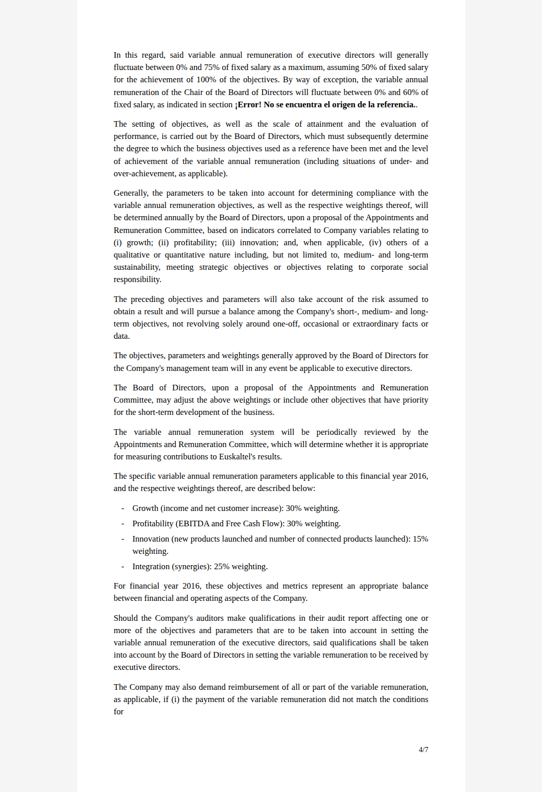In this regard, said variable annual remuneration of executive directors will generally fluctuate between 0% and 75% of fixed salary as a maximum, assuming 50% of fixed salary for the achievement of 100% of the objectives. By way of exception, the variable annual remuneration of the Chair of the Board of Directors will fluctuate between 0% and 60% of fixed salary, as indicated in section ¡Error! No se encuentra el origen de la referencia..
The setting of objectives, as well as the scale of attainment and the evaluation of performance, is carried out by the Board of Directors, which must subsequently determine the degree to which the business objectives used as a reference have been met and the level of achievement of the variable annual remuneration (including situations of under- and over-achievement, as applicable).
Generally, the parameters to be taken into account for determining compliance with the variable annual remuneration objectives, as well as the respective weightings thereof, will be determined annually by the Board of Directors, upon a proposal of the Appointments and Remuneration Committee, based on indicators correlated to Company variables relating to (i) growth; (ii) profitability; (iii) innovation; and, when applicable, (iv) others of a qualitative or quantitative nature including, but not limited to, medium- and long-term sustainability, meeting strategic objectives or objectives relating to corporate social responsibility.
The preceding objectives and parameters will also take account of the risk assumed to obtain a result and will pursue a balance among the Company's short-, medium- and long-term objectives, not revolving solely around one-off, occasional or extraordinary facts or data.
The objectives, parameters and weightings generally approved by the Board of Directors for the Company's management team will in any event be applicable to executive directors.
The Board of Directors, upon a proposal of the Appointments and Remuneration Committee, may adjust the above weightings or include other objectives that have priority for the short-term development of the business.
The variable annual remuneration system will be periodically reviewed by the Appointments and Remuneration Committee, which will determine whether it is appropriate for measuring contributions to Euskaltel's results.
The specific variable annual remuneration parameters applicable to this financial year 2016, and the respective weightings thereof, are described below:
Growth (income and net customer increase): 30% weighting.
Profitability (EBITDA and Free Cash Flow): 30% weighting.
Innovation (new products launched and number of connected products launched): 15% weighting.
Integration (synergies): 25% weighting.
For financial year 2016, these objectives and metrics represent an appropriate balance between financial and operating aspects of the Company.
Should the Company's auditors make qualifications in their audit report affecting one or more of the objectives and parameters that are to be taken into account in setting the variable annual remuneration of the executive directors, said qualifications shall be taken into account by the Board of Directors in setting the variable remuneration to be received by executive directors.
The Company may also demand reimbursement of all or part of the variable remuneration, as applicable, if (i) the payment of the variable remuneration did not match the conditions for
4/7